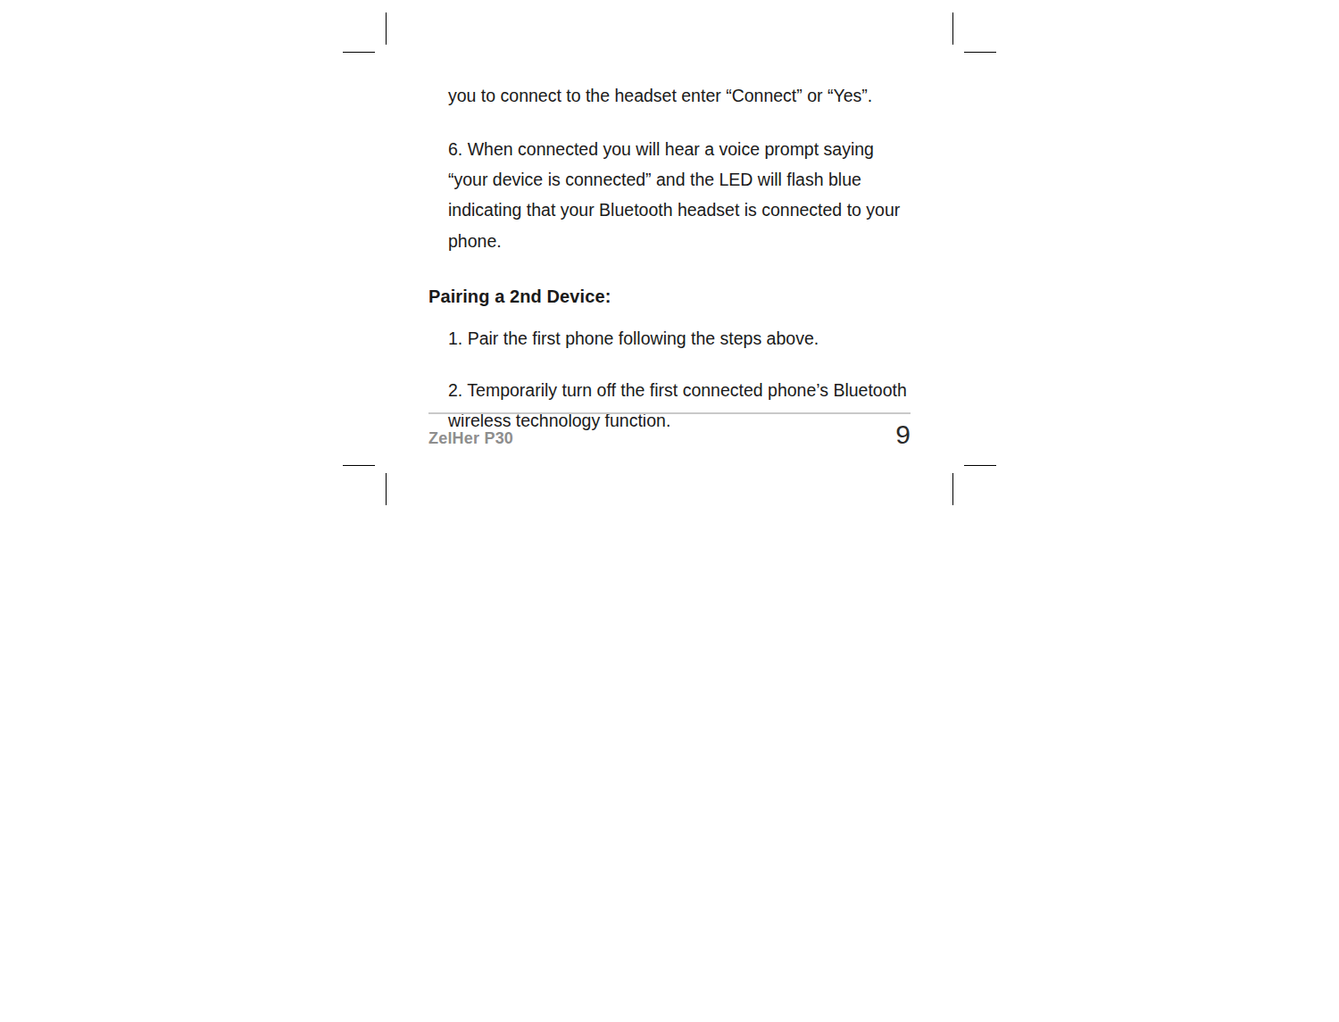you to connect to the headset enter “Connect” or “Yes”.
6. When connected you will hear a voice prompt saying “your device is connected” and the LED will flash blue indicating that your Bluetooth headset is connected to your phone.
Pairing a 2nd Device:
1. Pair the first phone following the steps above.
2. Temporarily turn off the first connected phone’s Bluetooth wireless technology function.
ZelHer P30 9